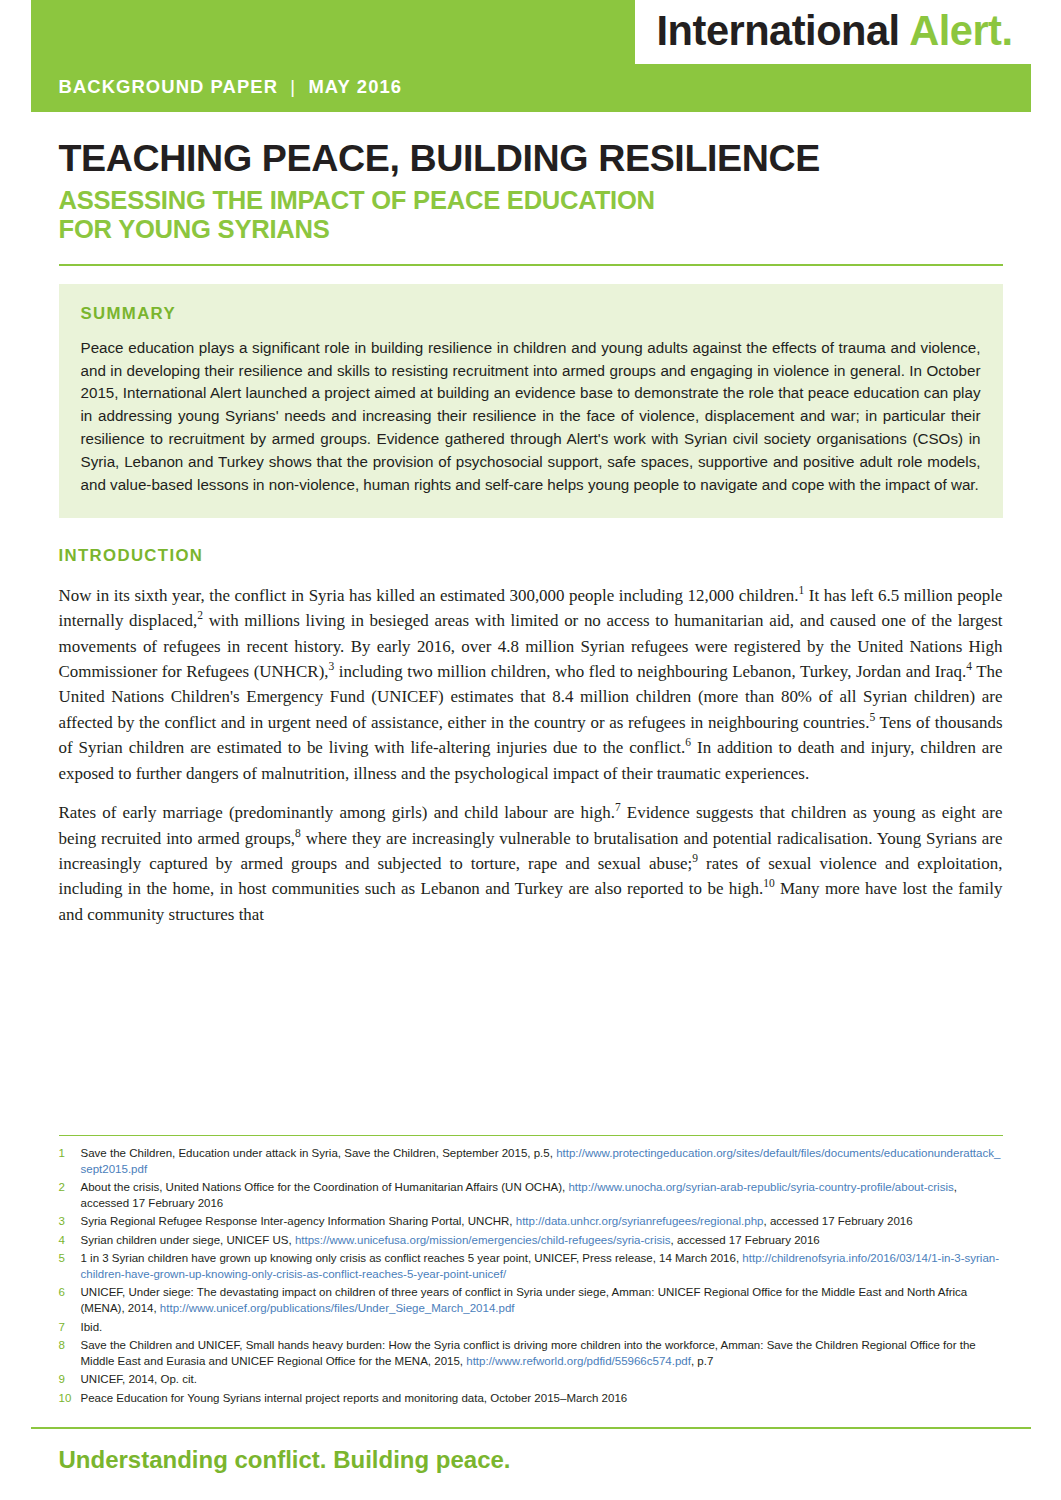International Alert.
BACKGROUND PAPER | MAY 2016
TEACHING PEACE, BUILDING RESILIENCE
ASSESSING THE IMPACT OF PEACE EDUCATION
FOR YOUNG SYRIANS
SUMMARY
Peace education plays a significant role in building resilience in children and young adults against the effects of trauma and violence, and in developing their resilience and skills to resisting recruitment into armed groups and engaging in violence in general. In October 2015, International Alert launched a project aimed at building an evidence base to demonstrate the role that peace education can play in addressing young Syrians' needs and increasing their resilience in the face of violence, displacement and war; in particular their resilience to recruitment by armed groups. Evidence gathered through Alert's work with Syrian civil society organisations (CSOs) in Syria, Lebanon and Turkey shows that the provision of psychosocial support, safe spaces, supportive and positive adult role models, and value-based lessons in non-violence, human rights and self-care helps young people to navigate and cope with the impact of war.
INTRODUCTION
Now in its sixth year, the conflict in Syria has killed an estimated 300,000 people including 12,000 children.1 It has left 6.5 million people internally displaced,2 with millions living in besieged areas with limited or no access to humanitarian aid, and caused one of the largest movements of refugees in recent history. By early 2016, over 4.8 million Syrian refugees were registered by the United Nations High Commissioner for Refugees (UNHCR),3 including two million children, who fled to neighbouring Lebanon, Turkey, Jordan and Iraq.4 The United Nations Children's Emergency Fund (UNICEF) estimates that 8.4 million children (more than 80% of all Syrian children) are affected by the conflict and in urgent need of assistance, either in the country or as refugees in neighbouring countries.5 Tens of thousands of Syrian children are estimated to be living with life-altering injuries due to the conflict.6 In addition to death and injury, children are exposed to further dangers of malnutrition, illness and the psychological impact of their traumatic experiences.
Rates of early marriage (predominantly among girls) and child labour are high.7 Evidence suggests that children as young as eight are being recruited into armed groups,8 where they are increasingly vulnerable to brutalisation and potential radicalisation. Young Syrians are increasingly captured by armed groups and subjected to torture, rape and sexual abuse;9 rates of sexual violence and exploitation, including in the home, in host communities such as Lebanon and Turkey are also reported to be high.10 Many more have lost the family and community structures that
Save the Children, Education under attack in Syria, Save the Children, September 2015, p.5, http://www.protectingeducation.org/sites/default/files/documents/educationunderattack_sept2015.pdf
About the crisis, United Nations Office for the Coordination of Humanitarian Affairs (UN OCHA), http://www.unocha.org/syrian-arab-republic/syria-country-profile/about-crisis, accessed 17 February 2016
Syria Regional Refugee Response Inter-agency Information Sharing Portal, UNCHR, http://data.unhcr.org/syrianrefugees/regional.php, accessed 17 February 2016
Syrian children under siege, UNICEF US, https://www.unicefusa.org/mission/emergencies/child-refugees/syria-crisis, accessed 17 February 2016
1 in 3 Syrian children have grown up knowing only crisis as conflict reaches 5 year point, UNICEF, Press release, 14 March 2016, http://childrenofsyria.info/2016/03/14/1-in-3-syrian-children-have-grown-up-knowing-only-crisis-as-conflict-reaches-5-year-point-unicef/
UNICEF, Under siege: The devastating impact on children of three years of conflict in Syria under siege, Amman: UNICEF Regional Office for the Middle East and North Africa (MENA), 2014, http://www.unicef.org/publications/files/Under_Siege_March_2014.pdf
Ibid.
Save the Children and UNICEF, Small hands heavy burden: How the Syria conflict is driving more children into the workforce, Amman: Save the Children Regional Office for the Middle East and Eurasia and UNICEF Regional Office for the MENA, 2015, http://www.refworld.org/pdfid/55966c574.pdf, p.7
UNICEF, 2014, Op. cit.
Peace Education for Young Syrians internal project reports and monitoring data, October 2015–March 2016
Understanding conflict. Building peace.